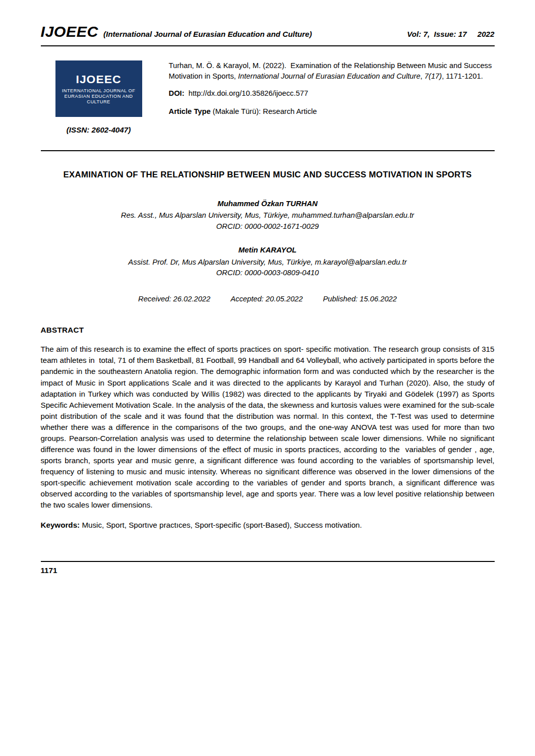IJOEEC (International Journal of Eurasian Education and Culture) Vol: 7, Issue: 17 2022
IJOEEC International Journal of Eurasian Education and Culture
(ISSN: 2602-4047)
Turhan, M. Ö. & Karayol, M. (2022). Examination of the Relationship Between Music and Success Motivation in Sports, International Journal of Eurasian Education and Culture, 7(17), 1171-1201.
DOI: http://dx.doi.org/10.35826/ijoecc.577
Article Type (Makale Türü): Research Article
Examination of the Relationship Between Music and Success Motivation in Sports
Muhammed Özkan TURHAN
Res. Asst., Mus Alparslan University, Mus, Türkiye, muhammed.turhan@alparslan.edu.tr
ORCID: 0000-0002-1671-0029
Metin KARAYOL
Assist. Prof. Dr, Mus Alparslan University, Mus, Türkiye, m.karayol@alparslan.edu.tr
ORCID: 0000-0003-0809-0410
Received: 26.02.2022 Accepted: 20.05.2022 Published: 15.06.2022
Abstract
The aim of this research is to examine the effect of sports practices on sport- specific motivation. The research group consists of 315 team athletes in total, 71 of them Basketball, 81 Football, 99 Handball and 64 Volleyball, who actively participated in sports before the pandemic in the southeastern Anatolia region. The demographic information form and was conducted which by the researcher is the impact of Music in Sport applications Scale and it was directed to the applicants by Karayol and Turhan (2020). Also, the study of adaptation in Turkey which was conducted by Willis (1982) was directed to the applicants by Tiryaki and Gödelek (1997) as Sports Specific Achievement Motivation Scale. In the analysis of the data, the skewness and kurtosis values were examined for the sub-scale point distribution of the scale and it was found that the distribution was normal. In this context, the T-Test was used to determine whether there was a difference in the comparisons of the two groups, and the one-way ANOVA test was used for more than two groups. Pearson-Correlation analysis was used to determine the relationship between scale lower dimensions. While no significant difference was found in the lower dimensions of the effect of music in sports practices, according to the variables of gender , age, sports branch, sports year and music genre, a significant difference was found according to the variables of sportsmanship level, frequency of listening to music and music intensity. Whereas no significant difference was observed in the lower dimensions of the sport-specific achievement motivation scale according to the variables of gender and sports branch, a significant difference was observed according to the variables of sportsmanship level, age and sports year. There was a low level positive relationship between the two scales lower dimensions.
Keywords: Music, Sport, Sportıve practıces, Sport-specific (sport-Based), Success motivation.
1171